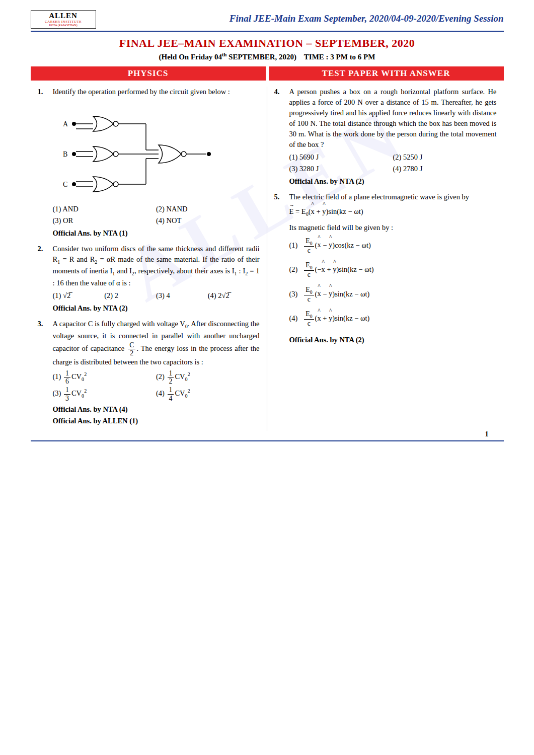ALLEN
ALLEN
CAREER INSTITUTE
KOTA (RAJASTHAN)
Final JEE-Main Exam September, 2020/04-09-2020/Evening Session
FINAL JEE–MAIN EXAMINATION – SEPTEMBER, 2020
(Held On Friday 04th SEPTEMBER, 2020) TIME : 3 PM to 6 PM
PHYSICS
TEST PAPER WITH ANSWER
1.
Identify the operation performed by the circuit given below :
A B C
(1) AND
(2) NAND
(3) OR
(4) NOT
Official Ans. by NTA (1)
2.
Consider two uniform discs of the same thickness and different radii R1 = R and R2 = αR made of the same material. If the ratio of their moments of inertia I1 and I2, respectively, about their axes is I1 : I2 = 1 : 16 then the value of α is :
(1) √2̅
(2) 2
(3) 4
(4) 2√2̅
Official Ans. by NTA (2)
3.
A capacitor C is fully charged with voltage V0. After disconnecting the voltage source, it is connected in parallel with another uncharged capacitor of capacitance C 2. The energy loss in the process after the charge is distributed between the two capacitors is :
(1) 16 CV02
(2) 12 CV02
(3) 13 CV02
(4) 14 CV02
Official Ans. by NTA (4)
Official Ans. by ALLEN (1)
4.
A person pushes a box on a rough horizontal platform surface. He applies a force of 200 N over a distance of 15 m. Thereafter, he gets progressively tired and his applied force reduces linearly with distance of 100 N. The total distance through which the box has been moved is 30 m. What is the work done by the person during the total movement of the box ?
(1) 5690 J
(2) 5250 J
(3) 3280 J
(4) 2780 J
Official Ans. by NTA (2)
5.
The electric field of a plane electromagnetic wave is given by
E = E0(x + y)sin(kz − ωt)
Its magnetic field will be given by :
(1) E0 c(x − y)cos(kz − ωt)
(2) E0 c(−x + y)sin(kz − ωt)
(3) E0 c(x − y)sin(kz − ωt)
(4) E0 c(x + y)sin(kz − ωt)
Official Ans. by NTA (2)
1